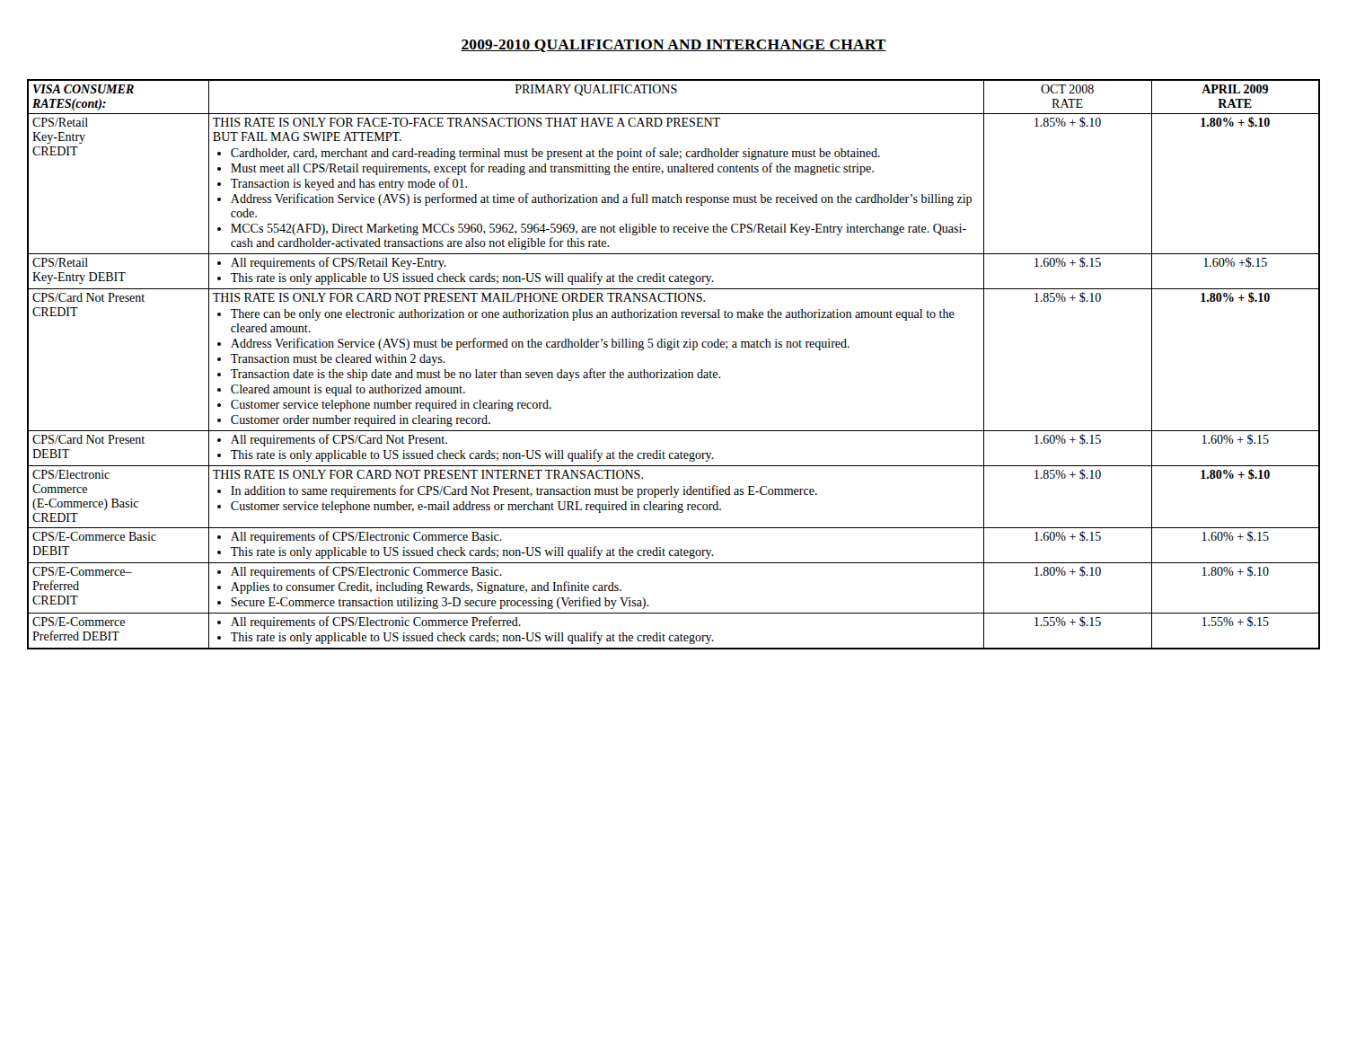2009-2010 QUALIFICATION AND INTERCHANGE CHART
| VISA CONSUMER RATES(cont): | PRIMARY QUALIFICATIONS | OCT 2008 RATE | APRIL 2009 RATE |
| --- | --- | --- | --- |
| CPS/Retail Key-Entry CREDIT | THIS RATE IS ONLY FOR FACE-TO-FACE TRANSACTIONS THAT HAVE A CARD PRESENT BUT FAIL MAG SWIPE ATTEMPT. Cardholder, card, merchant and card-reading terminal must be present at the point of sale; cardholder signature must be obtained. Must meet all CPS/Retail requirements, except for reading and transmitting the entire, unaltered contents of the magnetic stripe. Transaction is keyed and has entry mode of 01. Address Verification Service (AVS) is performed at time of authorization and a full match response must be received on the cardholder’s billing zip code. MCCs 5542(AFD), Direct Marketing MCCs 5960, 5962, 5964-5969, are not eligible to receive the CPS/Retail Key-Entry interchange rate. Quasi-cash and cardholder-activated transactions are also not eligible for this rate. | 1.85% + $.10 | 1.80% + $.10 |
| CPS/Retail Key-Entry DEBIT | All requirements of CPS/Retail Key-Entry. This rate is only applicable to US issued check cards; non-US will qualify at the credit category. | 1.60% + $.15 | 1.60% +$.15 |
| CPS/Card Not Present CREDIT | THIS RATE IS ONLY FOR CARD NOT PRESENT MAIL/PHONE ORDER TRANSACTIONS. There can be only one electronic authorization or one authorization plus an authorization reversal to make the authorization amount equal to the cleared amount. Address Verification Service (AVS) must be performed on the cardholder’s billing 5 digit zip code; a match is not required. Transaction must be cleared within 2 days. Transaction date is the ship date and must be no later than seven days after the authorization date. Cleared amount is equal to authorized amount. Customer service telephone number required in clearing record. Customer order number required in clearing record. | 1.85% + $.10 | 1.80% + $.10 |
| CPS/Card Not Present DEBIT | All requirements of CPS/Card Not Present. This rate is only applicable to US issued check cards; non-US will qualify at the credit category. | 1.60% + $.15 | 1.60% + $.15 |
| CPS/Electronic Commerce (E-Commerce) Basic CREDIT | THIS RATE IS ONLY FOR CARD NOT PRESENT INTERNET TRANSACTIONS. In addition to same requirements for CPS/Card Not Present, transaction must be properly identified as E-Commerce. Customer service telephone number, e-mail address or merchant URL required in clearing record. | 1.85% + $.10 | 1.80% + $.10 |
| CPS/E-Commerce Basic DEBIT | All requirements of CPS/Electronic Commerce Basic. This rate is only applicable to US issued check cards; non-US will qualify at the credit category. | 1.60% + $.15 | 1.60% + $.15 |
| CPS/E-Commerce– Preferred CREDIT | All requirements of CPS/Electronic Commerce Basic. Applies to consumer Credit, including Rewards, Signature, and Infinite cards. Secure E-Commerce transaction utilizing 3-D secure processing (Verified by Visa). | 1.80% + $.10 | 1.80% + $.10 |
| CPS/E-Commerce Preferred DEBIT | All requirements of CPS/Electronic Commerce Preferred. This rate is only applicable to US issued check cards; non-US will qualify at the credit category. | 1.55% + $.15 | 1.55% + $.15 |